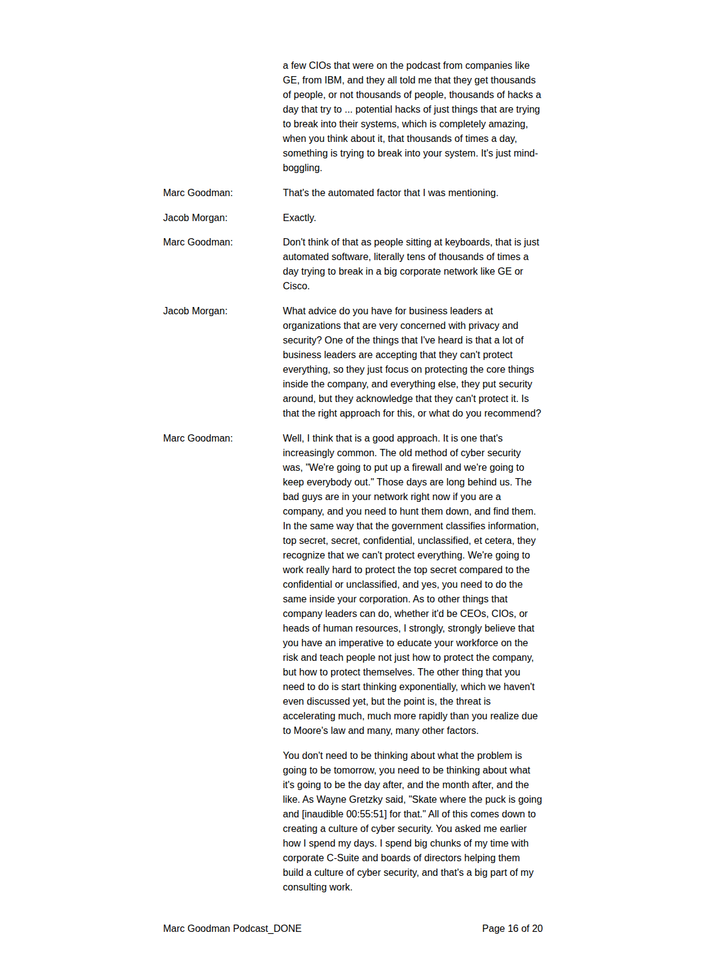a few CIOs that were on the podcast from companies like GE, from IBM, and they all told me that they get thousands of people, or not thousands of people, thousands of hacks a day that try to ... potential hacks of just things that are trying to break into their systems, which is completely amazing, when you think about it, that thousands of times a day, something is trying to break into your system. It's just mind-boggling.
Marc Goodman:
That's the automated factor that I was mentioning.
Jacob Morgan:
Exactly.
Marc Goodman:
Don't think of that as people sitting at keyboards, that is just automated software, literally tens of thousands of times a day trying to break in a big corporate network like GE or Cisco.
Jacob Morgan:
What advice do you have for business leaders at organizations that are very concerned with privacy and security? One of the things that I've heard is that a lot of business leaders are accepting that they can't protect everything, so they just focus on protecting the core things inside the company, and everything else, they put security around, but they acknowledge that they can't protect it. Is that the right approach for this, or what do you recommend?
Marc Goodman:
Well, I think that is a good approach. It is one that's increasingly common. The old method of cyber security was, "We're going to put up a firewall and we're going to keep everybody out." Those days are long behind us. The bad guys are in your network right now if you are a company, and you need to hunt them down, and find them. In the same way that the government classifies information, top secret, secret, confidential, unclassified, et cetera, they recognize that we can't protect everything. We're going to work really hard to protect the top secret compared to the confidential or unclassified, and yes, you need to do the same inside your corporation. As to other things that company leaders can do, whether it'd be CEOs, CIOs, or heads of human resources, I strongly, strongly believe that you have an imperative to educate your workforce on the risk and teach people not just how to protect the company, but how to protect themselves. The other thing that you need to do is start thinking exponentially, which we haven't even discussed yet, but the point is, the threat is accelerating much, much more rapidly than you realize due to Moore's law and many, many other factors.
You don't need to be thinking about what the problem is going to be tomorrow, you need to be thinking about what it's going to be the day after, and the month after, and the like. As Wayne Gretzky said, "Skate where the puck is going and [inaudible 00:55:51] for that." All of this comes down to creating a culture of cyber security. You asked me earlier how I spend my days. I spend big chunks of my time with corporate C-Suite and boards of directors helping them build a culture of cyber security, and that's a big part of my consulting work.
Marc Goodman Podcast_DONE Page 16 of 20